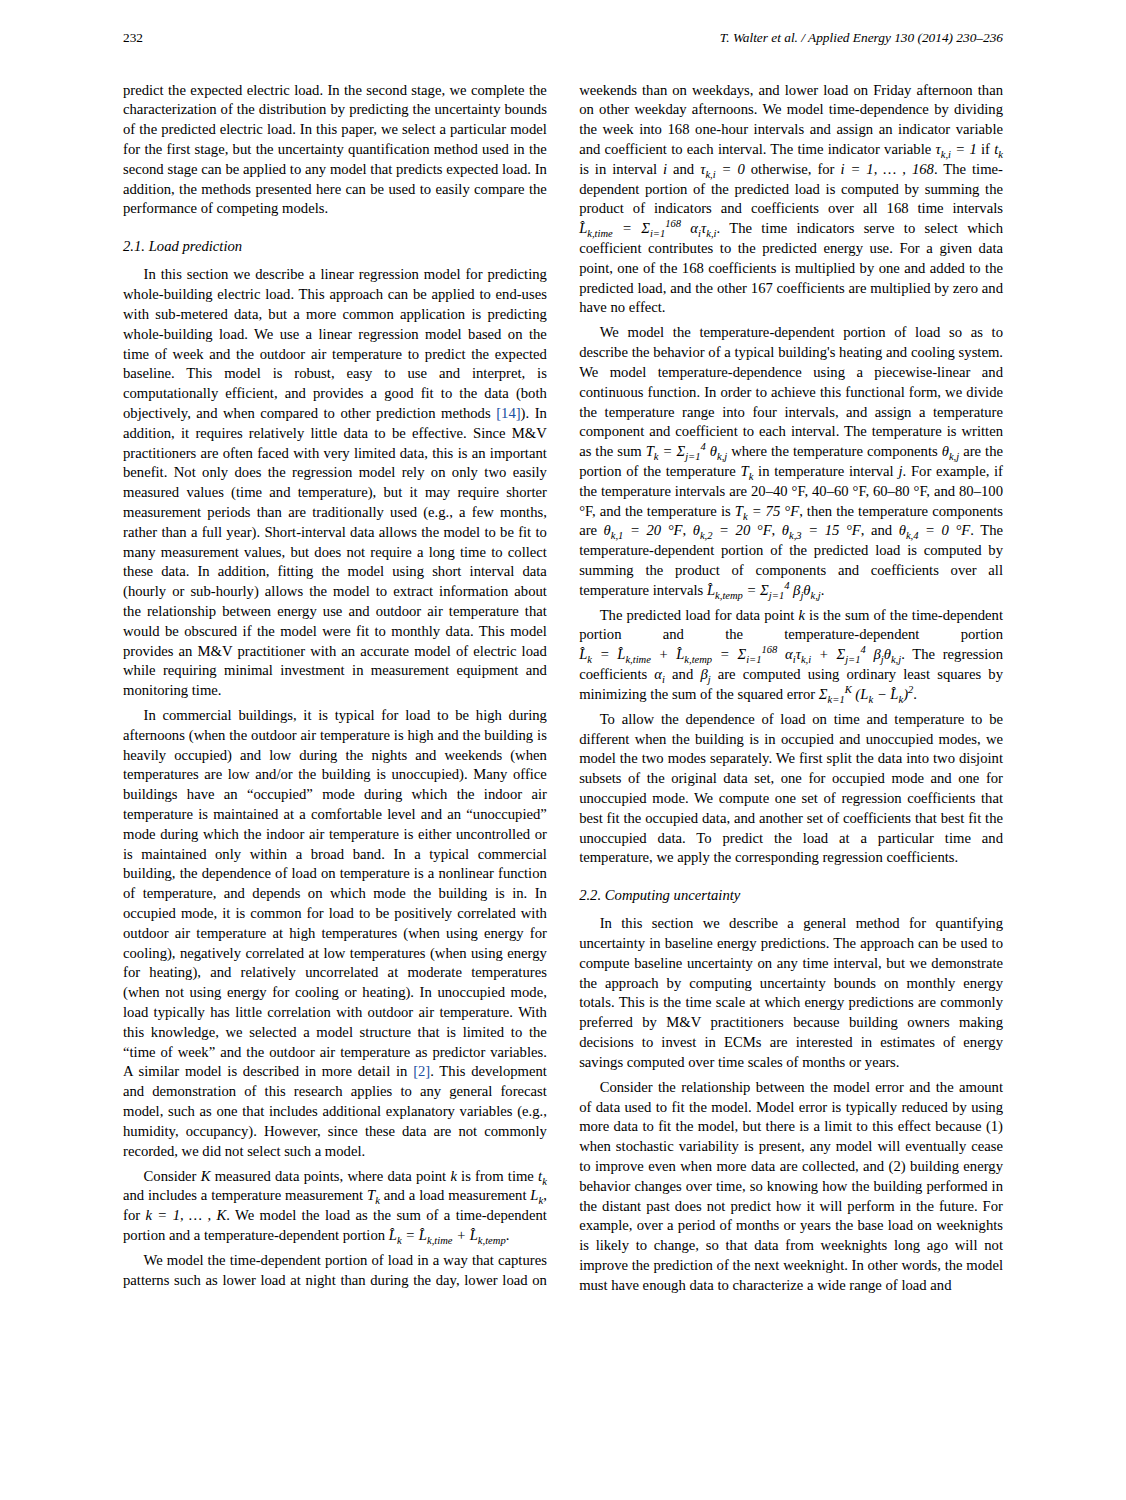232 T. Walter et al. / Applied Energy 130 (2014) 230–236
predict the expected electric load. In the second stage, we complete the characterization of the distribution by predicting the uncertainty bounds of the predicted electric load. In this paper, we select a particular model for the first stage, but the uncertainty quantification method used in the second stage can be applied to any model that predicts expected load. In addition, the methods presented here can be used to easily compare the performance of competing models.
2.1. Load prediction
In this section we describe a linear regression model for predicting whole-building electric load. This approach can be applied to end-uses with sub-metered data, but a more common application is predicting whole-building load. We use a linear regression model based on the time of week and the outdoor air temperature to predict the expected baseline. This model is robust, easy to use and interpret, is computationally efficient, and provides a good fit to the data (both objectively, and when compared to other prediction methods [14]). In addition, it requires relatively little data to be effective. Since M&V practitioners are often faced with very limited data, this is an important benefit. Not only does the regression model rely on only two easily measured values (time and temperature), but it may require shorter measurement periods than are traditionally used (e.g., a few months, rather than a full year). Short-interval data allows the model to be fit to many measurement values, but does not require a long time to collect these data. In addition, fitting the model using short interval data (hourly or sub-hourly) allows the model to extract information about the relationship between energy use and outdoor air temperature that would be obscured if the model were fit to monthly data. This model provides an M&V practitioner with an accurate model of electric load while requiring minimal investment in measurement equipment and monitoring time.
In commercial buildings, it is typical for load to be high during afternoons (when the outdoor air temperature is high and the building is heavily occupied) and low during the nights and weekends (when temperatures are low and/or the building is unoccupied). Many office buildings have an “occupied” mode during which the indoor air temperature is maintained at a comfortable level and an “unoccupied” mode during which the indoor air temperature is either uncontrolled or is maintained only within a broad band. In a typical commercial building, the dependence of load on temperature is a nonlinear function of temperature, and depends on which mode the building is in. In occupied mode, it is common for load to be positively correlated with outdoor air temperature at high temperatures (when using energy for cooling), negatively correlated at low temperatures (when using energy for heating), and relatively uncorrelated at moderate temperatures (when not using energy for cooling or heating). In unoccupied mode, load typically has little correlation with outdoor air temperature. With this knowledge, we selected a model structure that is limited to the “time of week” and the outdoor air temperature as predictor variables. A similar model is described in more detail in [2]. This development and demonstration of this research applies to any general forecast model, such as one that includes additional explanatory variables (e.g., humidity, occupancy). However, since these data are not commonly recorded, we did not select such a model.
Consider K measured data points, where data point k is from time tk and includes a temperature measurement Tk and a load measurement Lk, for k = 1, … , K. We model the load as the sum of a time-dependent portion and a temperature-dependent portion L̂k = L̂k,time + L̂k,temp.
We model the time-dependent portion of load in a way that captures patterns such as lower load at night than during the day, lower load on weekends than on weekdays, and lower load on Friday afternoon than on other weekday afternoons. We model time-dependence by dividing the week into 168 one-hour intervals and assign an indicator variable and coefficient to each interval. The time indicator variable τk,i = 1 if tk is in interval i and τk,i = 0 otherwise, for i = 1, … , 168. The time-dependent portion of the predicted load is computed by summing the product of indicators and coefficients over all 168 time intervals L̂k,time = Σi=1168 αiτk,i. The time indicators serve to select which coefficient contributes to the predicted energy use. For a given data point, one of the 168 coefficients is multiplied by one and added to the predicted load, and the other 167 coefficients are multiplied by zero and have no effect.
We model the temperature-dependent portion of load so as to describe the behavior of a typical building's heating and cooling system. We model temperature-dependence using a piecewise-linear and continuous function. In order to achieve this functional form, we divide the temperature range into four intervals, and assign a temperature component and coefficient to each interval. The temperature is written as the sum Tk = Σj=14 θk,j where the temperature components θk,j are the portion of the temperature Tk in temperature interval j. For example, if the temperature intervals are 20–40 °F, 40–60 °F, 60–80 °F, and 80–100 °F, and the temperature is Tk = 75 °F, then the temperature components are θk,1 = 20 °F, θk,2 = 20 °F, θk,3 = 15 °F, and θk,4 = 0 °F. The temperature-dependent portion of the predicted load is computed by summing the product of components and coefficients over all temperature intervals L̂k,temp = Σj=14 βjθk,j.
The predicted load for data point k is the sum of the time-dependent portion and the temperature-dependent portion L̂k = L̂k,time + L̂k,temp = Σi=1168 αiτk,i + Σj=14 βjθk,j. The regression coefficients αi and βj are computed using ordinary least squares by minimizing the sum of the squared error Σk=1K (Lk − L̂k)2.
To allow the dependence of load on time and temperature to be different when the building is in occupied and unoccupied modes, we model the two modes separately. We first split the data into two disjoint subsets of the original data set, one for occupied mode and one for unoccupied mode. We compute one set of regression coefficients that best fit the occupied data, and another set of coefficients that best fit the unoccupied data. To predict the load at a particular time and temperature, we apply the corresponding regression coefficients.
2.2. Computing uncertainty
In this section we describe a general method for quantifying uncertainty in baseline energy predictions. The approach can be used to compute baseline uncertainty on any time interval, but we demonstrate the approach by computing uncertainty bounds on monthly energy totals. This is the time scale at which energy predictions are commonly preferred by M&V practitioners because building owners making decisions to invest in ECMs are interested in estimates of energy savings computed over time scales of months or years.
Consider the relationship between the model error and the amount of data used to fit the model. Model error is typically reduced by using more data to fit the model, but there is a limit to this effect because (1) when stochastic variability is present, any model will eventually cease to improve even when more data are collected, and (2) building energy behavior changes over time, so knowing how the building performed in the distant past does not predict how it will perform in the future. For example, over a period of months or years the base load on weeknights is likely to change, so that data from weeknights long ago will not improve the prediction of the next weeknight. In other words, the model must have enough data to characterize a wide range of load and